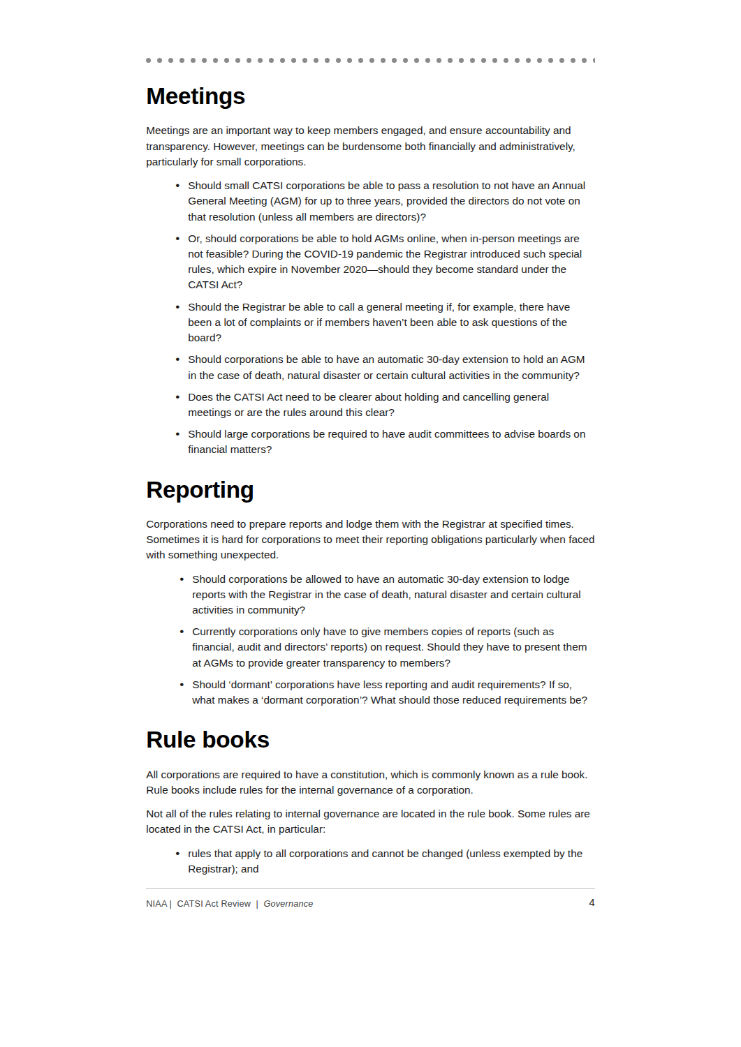Meetings
Meetings are an important way to keep members engaged, and ensure accountability and transparency. However, meetings can be burdensome both financially and administratively, particularly for small corporations.
Should small CATSI corporations be able to pass a resolution to not have an Annual General Meeting (AGM) for up to three years, provided the directors do not vote on that resolution (unless all members are directors)?
Or, should corporations be able to hold AGMs online, when in-person meetings are not feasible? During the COVID-19 pandemic the Registrar introduced such special rules, which expire in November 2020—should they become standard under the CATSI Act?
Should the Registrar be able to call a general meeting if, for example, there have been a lot of complaints or if members haven’t been able to ask questions of the board?
Should corporations be able to have an automatic 30-day extension to hold an AGM in the case of death, natural disaster or certain cultural activities in the community?
Does the CATSI Act need to be clearer about holding and cancelling general meetings or are the rules around this clear?
Should large corporations be required to have audit committees to advise boards on financial matters?
Reporting
Corporations need to prepare reports and lodge them with the Registrar at specified times. Sometimes it is hard for corporations to meet their reporting obligations particularly when faced with something unexpected.
Should corporations be allowed to have an automatic 30-day extension to lodge reports with the Registrar in the case of death, natural disaster and certain cultural activities in community?
Currently corporations only have to give members copies of reports (such as financial, audit and directors’ reports) on request. Should they have to present them at AGMs to provide greater transparency to members?
Should ‘dormant’ corporations have less reporting and audit requirements? If so, what makes a ‘dormant corporation’? What should those reduced requirements be?
Rule books
All corporations are required to have a constitution, which is commonly known as a rule book. Rule books include rules for the internal governance of a corporation.
Not all of the rules relating to internal governance are located in the rule book. Some rules are located in the CATSI Act, in particular:
rules that apply to all corporations and cannot be changed (unless exempted by the Registrar); and
NIAA | CATSI Act Review | Governance
4